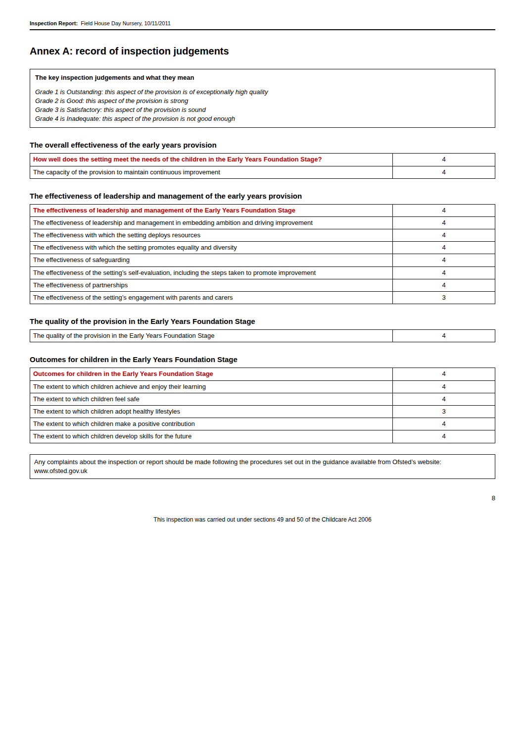Inspection Report: Field House Day Nursery, 10/11/2011
Annex A: record of inspection judgements
The key inspection judgements and what they mean
Grade 1 is Outstanding: this aspect of the provision is of exceptionally high quality
Grade 2 is Good: this aspect of the provision is strong
Grade 3 is Satisfactory: this aspect of the provision is sound
Grade 4 is Inadequate: this aspect of the provision is not good enough
The overall effectiveness of the early years provision
| How well does the setting meet the needs of the children in the Early Years Foundation Stage? | 4 |
| The capacity of the provision to maintain continuous improvement | 4 |
The effectiveness of leadership and management of the early years provision
| The effectiveness of leadership and management of the Early Years Foundation Stage | 4 |
| The effectiveness of leadership and management in embedding ambition and driving improvement | 4 |
| The effectiveness with which the setting deploys resources | 4 |
| The effectiveness with which the setting promotes equality and diversity | 4 |
| The effectiveness of safeguarding | 4 |
| The effectiveness of the setting’s self-evaluation, including the steps taken to promote improvement | 4 |
| The effectiveness of partnerships | 4 |
| The effectiveness of the setting’s engagement with parents and carers | 3 |
The quality of the provision in the Early Years Foundation Stage
| The quality of the provision in the Early Years Foundation Stage | 4 |
Outcomes for children in the Early Years Foundation Stage
| Outcomes for children in the Early Years Foundation Stage | 4 |
| The extent to which children achieve and enjoy their learning | 4 |
| The extent to which children feel safe | 4 |
| The extent to which children adopt healthy lifestyles | 3 |
| The extent to which children make a positive contribution | 4 |
| The extent to which children develop skills for the future | 4 |
Any complaints about the inspection or report should be made following the procedures set out in the guidance available from Ofsted’s website: www.ofsted.gov.uk
8
This inspection was carried out under sections 49 and 50 of the Childcare Act 2006